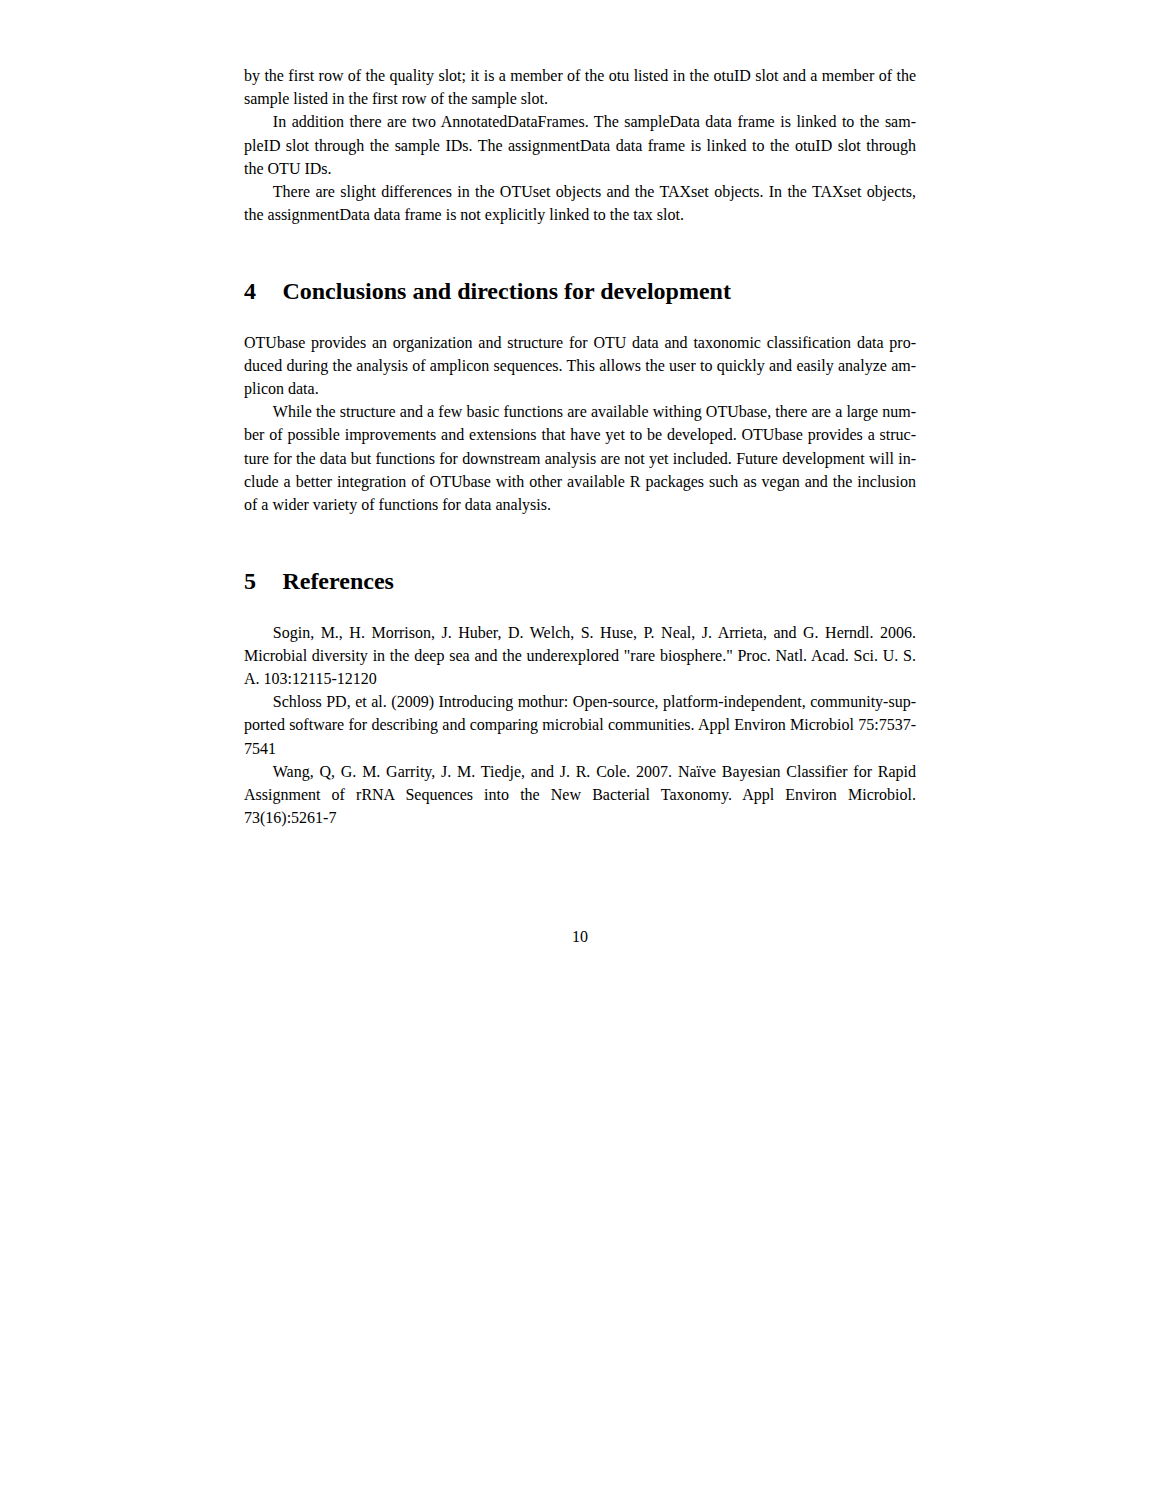by the first row of the quality slot; it is a member of the otu listed in the otuID slot and a member of the sample listed in the first row of the sample slot.
In addition there are two AnnotatedDataFrames. The sampleData data frame is linked to the sampleID slot through the sample IDs. The assignmentData data frame is linked to the otuID slot through the OTU IDs.
There are slight differences in the OTUset objects and the TAXset objects. In the TAXset objects, the assignmentData data frame is not explicitly linked to the tax slot.
4 Conclusions and directions for development
OTUbase provides an organization and structure for OTU data and taxonomic classification data produced during the analysis of amplicon sequences. This allows the user to quickly and easily analyze amplicon data.
While the structure and a few basic functions are available withing OTUbase, there are a large number of possible improvements and extensions that have yet to be developed. OTUbase provides a structure for the data but functions for downstream analysis are not yet included. Future development will include a better integration of OTUbase with other available R packages such as vegan and the inclusion of a wider variety of functions for data analysis.
5 References
Sogin, M., H. Morrison, J. Huber, D. Welch, S. Huse, P. Neal, J. Arrieta, and G. Herndl. 2006. Microbial diversity in the deep sea and the underexplored "rare biosphere." Proc. Natl. Acad. Sci. U. S. A. 103:12115-12120
Schloss PD, et al. (2009) Introducing mothur: Open-source, platform-independent, community-supported software for describing and comparing microbial communities. Appl Environ Microbiol 75:7537-7541
Wang, Q, G. M. Garrity, J. M. Tiedje, and J. R. Cole. 2007. Naïve Bayesian Classifier for Rapid Assignment of rRNA Sequences into the New Bacterial Taxonomy. Appl Environ Microbiol. 73(16):5261-7
10